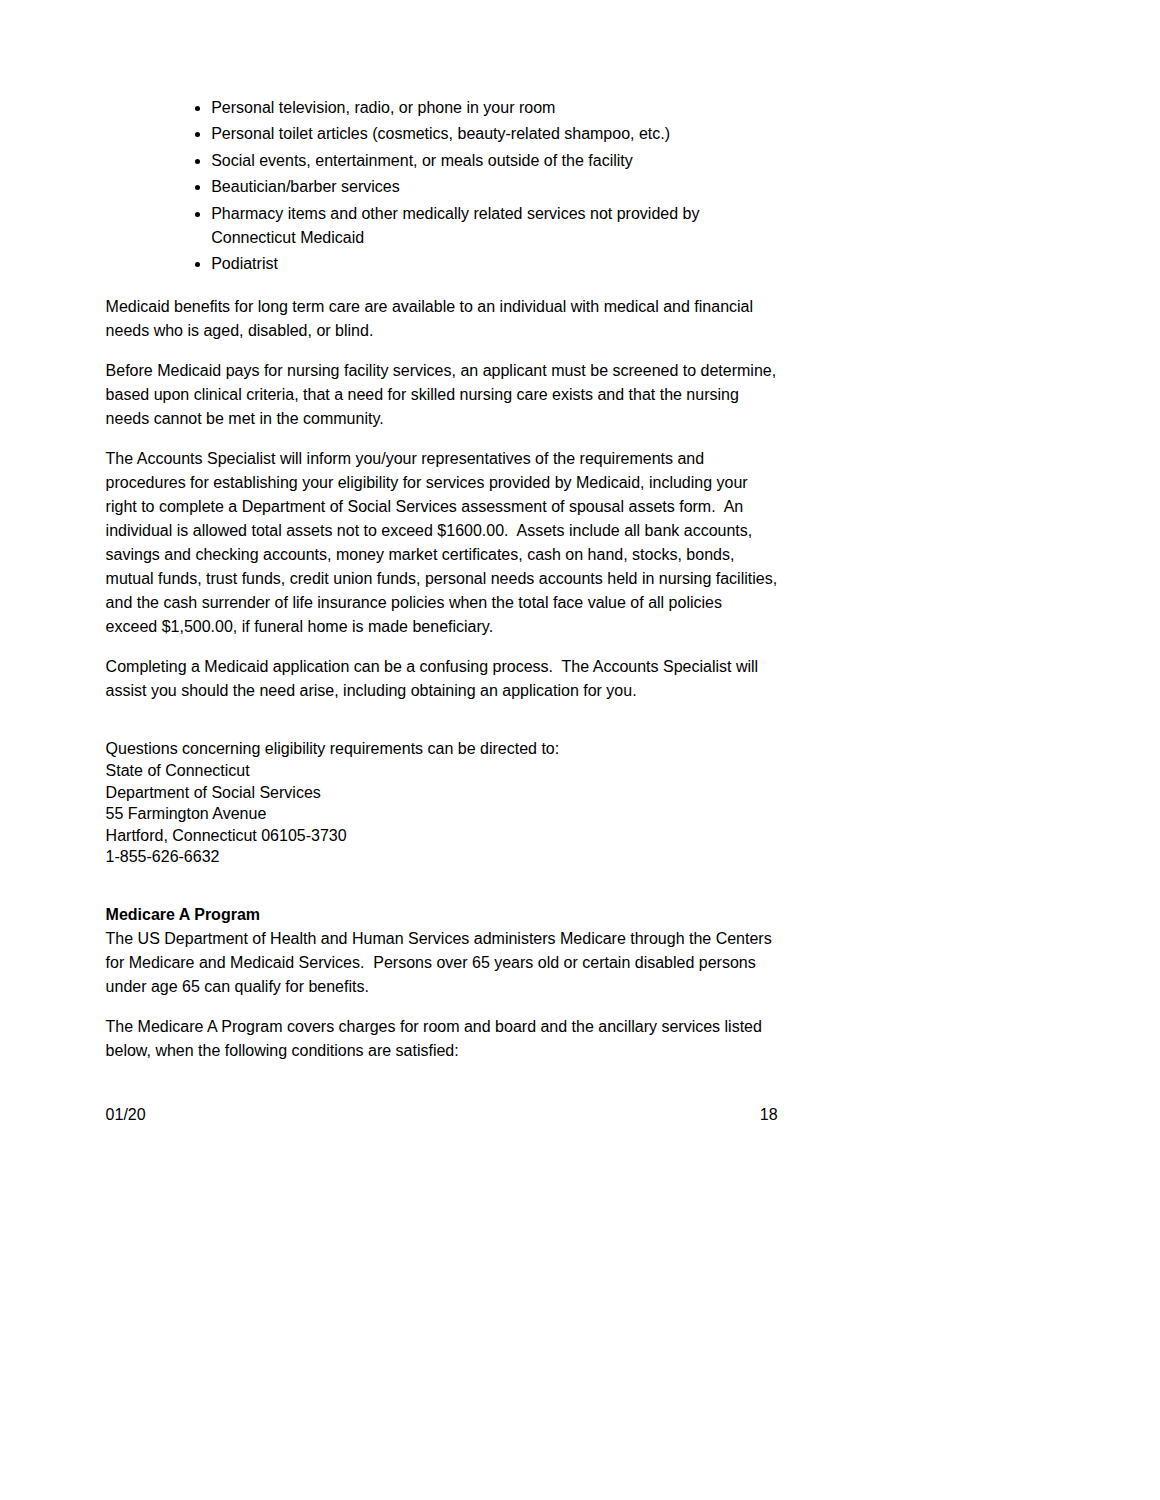Personal television, radio, or phone in your room
Personal toilet articles (cosmetics, beauty-related shampoo, etc.)
Social events, entertainment, or meals outside of the facility
Beautician/barber services
Pharmacy items and other medically related services not provided by Connecticut Medicaid
Podiatrist
Medicaid benefits for long term care are available to an individual with medical and financial needs who is aged, disabled, or blind.
Before Medicaid pays for nursing facility services, an applicant must be screened to determine, based upon clinical criteria, that a need for skilled nursing care exists and that the nursing needs cannot be met in the community.
The Accounts Specialist will inform you/your representatives of the requirements and procedures for establishing your eligibility for services provided by Medicaid, including your right to complete a Department of Social Services assessment of spousal assets form. An individual is allowed total assets not to exceed $1600.00. Assets include all bank accounts, savings and checking accounts, money market certificates, cash on hand, stocks, bonds, mutual funds, trust funds, credit union funds, personal needs accounts held in nursing facilities, and the cash surrender of life insurance policies when the total face value of all policies exceed $1,500.00, if funeral home is made beneficiary.
Completing a Medicaid application can be a confusing process. The Accounts Specialist will assist you should the need arise, including obtaining an application for you.
Questions concerning eligibility requirements can be directed to:
State of Connecticut
Department of Social Services
55 Farmington Avenue
Hartford, Connecticut 06105-3730
1-855-626-6632
Medicare A Program
The US Department of Health and Human Services administers Medicare through the Centers for Medicare and Medicaid Services. Persons over 65 years old or certain disabled persons under age 65 can qualify for benefits.
The Medicare A Program covers charges for room and board and the ancillary services listed below, when the following conditions are satisfied:
01/20 18